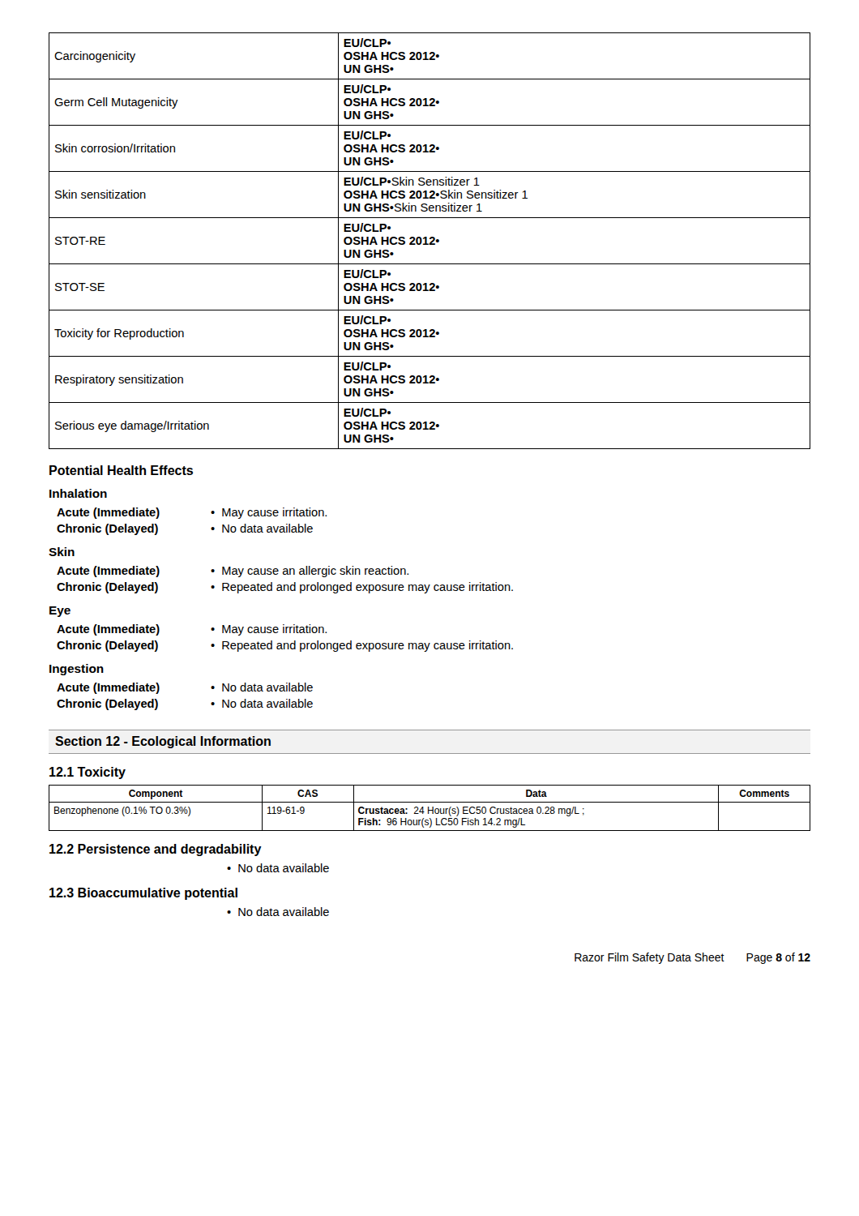| Carcinogenicity | EU/CLP • OSHA HCS 2012 • UN GHS • |
| Germ Cell Mutagenicity | EU/CLP • OSHA HCS 2012 • UN GHS • |
| Skin corrosion/Irritation | EU/CLP • OSHA HCS 2012 • UN GHS • |
| Skin sensitization | EU/CLP •Skin Sensitizer 1 OSHA HCS 2012 •Skin Sensitizer 1 UN GHS •Skin Sensitizer 1 |
| STOT-RE | EU/CLP • OSHA HCS 2012 • UN GHS • |
| STOT-SE | EU/CLP • OSHA HCS 2012 • UN GHS • |
| Toxicity for Reproduction | EU/CLP • OSHA HCS 2012 • UN GHS • |
| Respiratory sensitization | EU/CLP • OSHA HCS 2012 • UN GHS • |
| Serious eye damage/Irritation | EU/CLP • OSHA HCS 2012 • UN GHS • |
Potential Health Effects
Inhalation
| Acute (Immediate) | • May cause irritation. |
| Chronic (Delayed) | • No data available |
Skin
| Acute (Immediate) | • May cause an allergic skin reaction. |
| Chronic (Delayed) | • Repeated and prolonged exposure may cause irritation. |
Eye
| Acute (Immediate) | • May cause irritation. |
| Chronic (Delayed) | • Repeated and prolonged exposure may cause irritation. |
Ingestion
| Acute (Immediate) | • No data available |
| Chronic (Delayed) | • No data available |
Section 12 - Ecological Information
12.1 Toxicity
| Component | CAS | Data | Comments |
| --- | --- | --- | --- |
| Benzophenone (0.1% TO 0.3%) | 119-61-9 | Crustacea: 24 Hour(s) EC50 Crustacea 0.28 mg/L ; Fish: 96 Hour(s) LC50 Fish 14.2 mg/L | |
12.2 Persistence and degradability
• No data available
12.3 Bioaccumulative potential
• No data available
Razor Film Safety Data Sheet Page 8 of 12